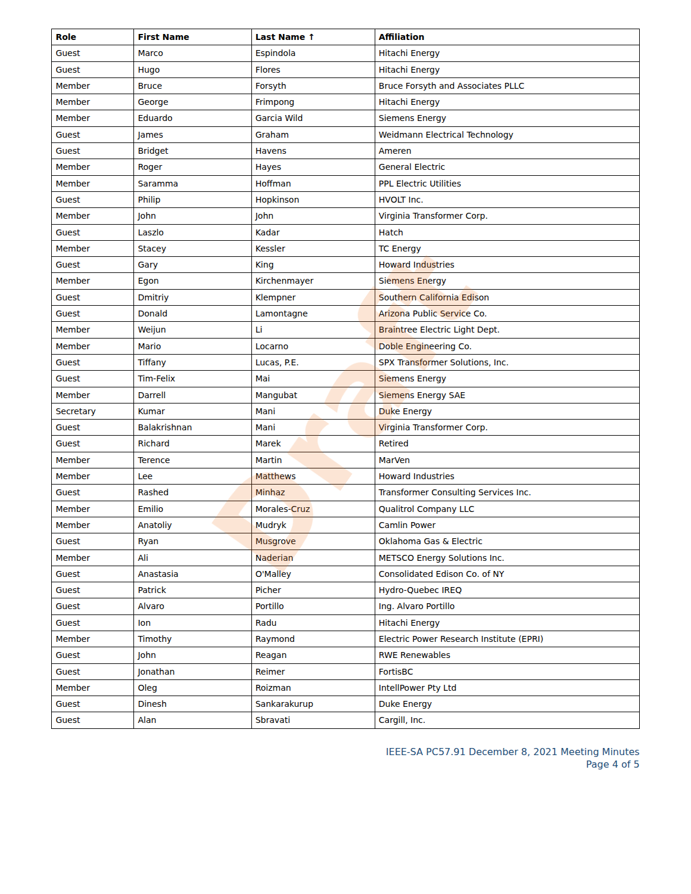Draft
| Role | First Name | Last Name ↑ | Affiliation |
| --- | --- | --- | --- |
| Guest | Marco | Espindola | Hitachi Energy |
| Guest | Hugo | Flores | Hitachi Energy |
| Member | Bruce | Forsyth | Bruce Forsyth and Associates PLLC |
| Member | George | Frimpong | Hitachi Energy |
| Member | Eduardo | Garcia Wild | Siemens Energy |
| Guest | James | Graham | Weidmann Electrical Technology |
| Guest | Bridget | Havens | Ameren |
| Member | Roger | Hayes | General Electric |
| Member | Saramma | Hoffman | PPL Electric Utilities |
| Guest | Philip | Hopkinson | HVOLT Inc. |
| Member | John | John | Virginia Transformer Corp. |
| Guest | Laszlo | Kadar | Hatch |
| Member | Stacey | Kessler | TC Energy |
| Guest | Gary | King | Howard Industries |
| Member | Egon | Kirchenmayer | Siemens Energy |
| Guest | Dmitriy | Klempner | Southern California Edison |
| Guest | Donald | Lamontagne | Arizona Public Service Co. |
| Member | Weijun | Li | Braintree Electric Light Dept. |
| Member | Mario | Locarno | Doble Engineering Co. |
| Guest | Tiffany | Lucas, P.E. | SPX Transformer Solutions, Inc. |
| Guest | Tim-Felix | Mai | Siemens Energy |
| Member | Darrell | Mangubat | Siemens Energy SAE |
| Secretary | Kumar | Mani | Duke Energy |
| Guest | Balakrishnan | Mani | Virginia Transformer Corp. |
| Guest | Richard | Marek | Retired |
| Member | Terence | Martin | MarVen |
| Member | Lee | Matthews | Howard Industries |
| Guest | Rashed | Minhaz | Transformer Consulting Services Inc. |
| Member | Emilio | Morales-Cruz | Qualitrol Company LLC |
| Member | Anatoliy | Mudryk | Camlin Power |
| Guest | Ryan | Musgrove | Oklahoma Gas & Electric |
| Member | Ali | Naderian | METSCO Energy Solutions Inc. |
| Guest | Anastasia | O'Malley | Consolidated Edison Co. of NY |
| Guest | Patrick | Picher | Hydro-Quebec IREQ |
| Guest | Alvaro | Portillo | Ing. Alvaro Portillo |
| Guest | Ion | Radu | Hitachi Energy |
| Member | Timothy | Raymond | Electric Power Research Institute (EPRI) |
| Guest | John | Reagan | RWE Renewables |
| Guest | Jonathan | Reimer | FortisBC |
| Member | Oleg | Roizman | IntellPower Pty Ltd |
| Guest | Dinesh | Sankarakurup | Duke Energy |
| Guest | Alan | Sbravati | Cargill, Inc. |
IEEE-SA PC57.91 December 8, 2021 Meeting Minutes
Page 4 of 5